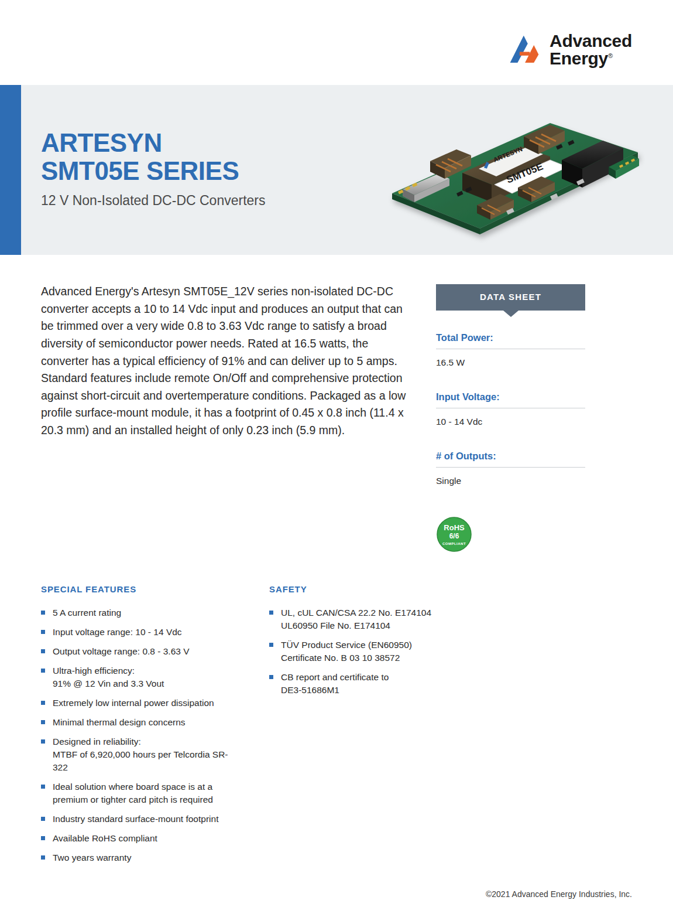Advanced
Energy®
ARTESYN
SMT05E SERIES
12 V Non-Isolated DC-DC Converters
ARTESYN SMT05E
Advanced Energy's Artesyn SMT05E_12V series non-isolated DC-DC converter accepts a 10 to 14 Vdc input and produces an output that can be trimmed over a very wide 0.8 to 3.63 Vdc range to satisfy a broad diversity of semiconductor power needs. Rated at 16.5 watts, the converter has a typical efficiency of 91% and can deliver up to 5 amps. Standard features include remote On/Off and comprehensive protection against short-circuit and overtemperature conditions. Packaged as a low profile surface-mount module, it has a footprint of 0.45 x 0.8 inch (11.4 x 20.3 mm) and an installed height of only 0.23 inch (5.9 mm).
DATA SHEET
Total Power:
16.5 W
Input Voltage:
10 - 14 Vdc
# of Outputs:
Single
RoHS 6/6 COMPLIANT
SPECIAL FEATURES
5 A current rating
Input voltage range: 10 - 14 Vdc
Output voltage range: 0.8 - 3.63 V
Ultra-high efficiency:
91% @ 12 Vin and 3.3 Vout
Extremely low internal power dissipation
Minimal thermal design concerns
Designed in reliability:
MTBF of 6,920,000 hours per Telcordia SR-322
Ideal solution where board space is at a premium or tighter card pitch is required
Industry standard surface-mount footprint
Available RoHS compliant
Two years warranty
SAFETY
UL, cUL CAN/CSA 22.2 No. E174104
UL60950 File No. E174104
TÜV Product Service (EN60950)
Certificate No. B 03 10 38572
CB report and certificate to
DE3-51686M1
©2021 Advanced Energy Industries, Inc.